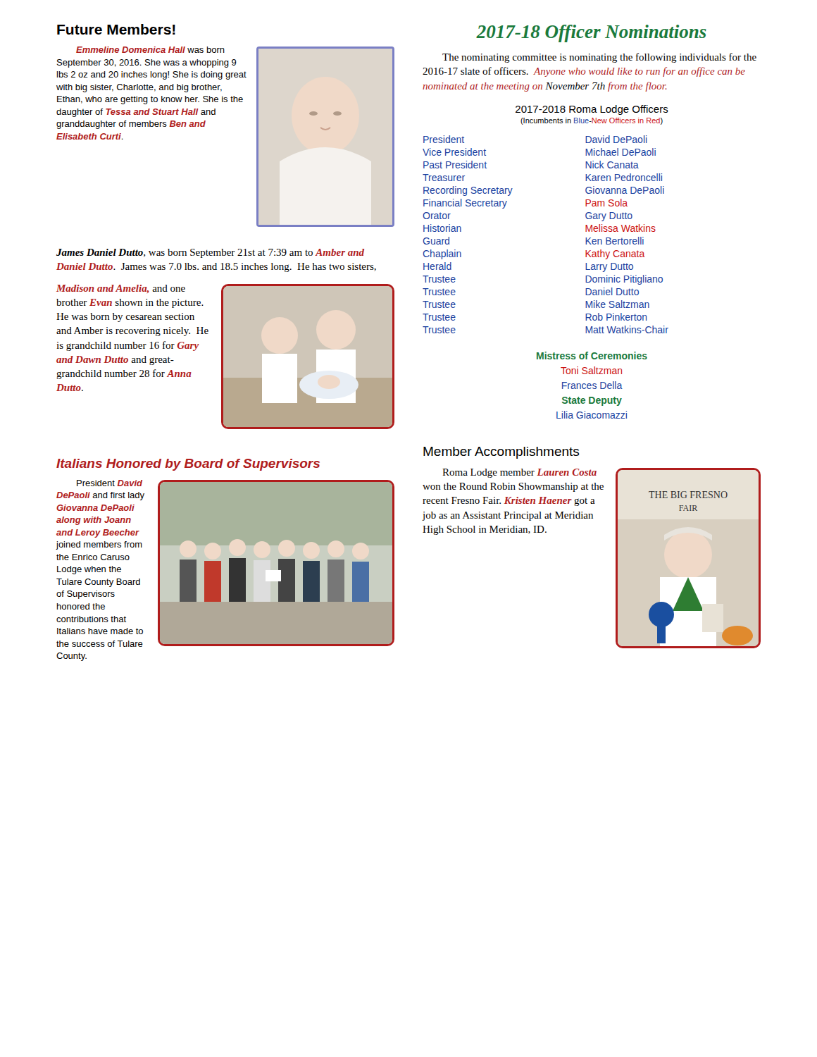Future Members!
Emmeline Domenica Hall was born September 30, 2016. She was a whopping 9 lbs 2 oz and 20 inches long! She is doing great with big sister, Charlotte, and big brother, Ethan, who are getting to know her. She is the daughter of Tessa and Stuart Hall and granddaughter of members Ben and Elisabeth Curti.
James Daniel Dutto, was born September 21st at 7:39 am to Amber and Daniel Dutto. James was 7.0 lbs. and 18.5 inches long. He has two sisters,
Madison and Amelia, and one brother Evan shown in the picture. He was born by cesarean section and Amber is recovering nicely. He is grandchild number 16 for Gary and Dawn Dutto and great-grandchild number 28 for Anna Dutto.
Italians Honored by Board of Supervisors
President David DePaoli and first lady Giovanna DePaoli along with Joann and Leroy Beecher joined members from the Enrico Caruso Lodge when the Tulare County Board of Supervisors honored the contributions that Italians have made to the success of Tulare County.
2017-18 Officer Nominations
The nominating committee is nominating the following individuals for the 2016-17 slate of officers. Anyone who would like to run for an office can be nominated at the meeting on November 7th from the floor.
2017-2018 Roma Lodge Officers
(Incumbents in Blue-New Officers in Red)
| President | David DePaoli |
| Vice President | Michael DePaoli |
| Past President | Nick Canata |
| Treasurer | Karen Pedroncelli |
| Recording Secretary | Giovanna DePaoli |
| Financial Secretary | Pam Sola |
| Orator | Gary Dutto |
| Historian | Melissa Watkins |
| Guard | Ken Bertorelli |
| Chaplain | Kathy Canata |
| Herald | Larry Dutto |
| Trustee | Dominic Pitigliano |
| Trustee | Daniel Dutto |
| Trustee | Mike Saltzman |
| Trustee | Rob Pinkerton |
| Trustee | Matt Watkins-Chair |
Mistress of Ceremonies
Toni Saltzman
Frances Della
State Deputy
Lilia Giacomazzi
Member Accomplishments
Roma Lodge member Lauren Costa won the Round Robin Showmanship at the recent Fresno Fair. Kristen Haener got a job as an Assistant Principal at Meridian High School in Meridian, ID.